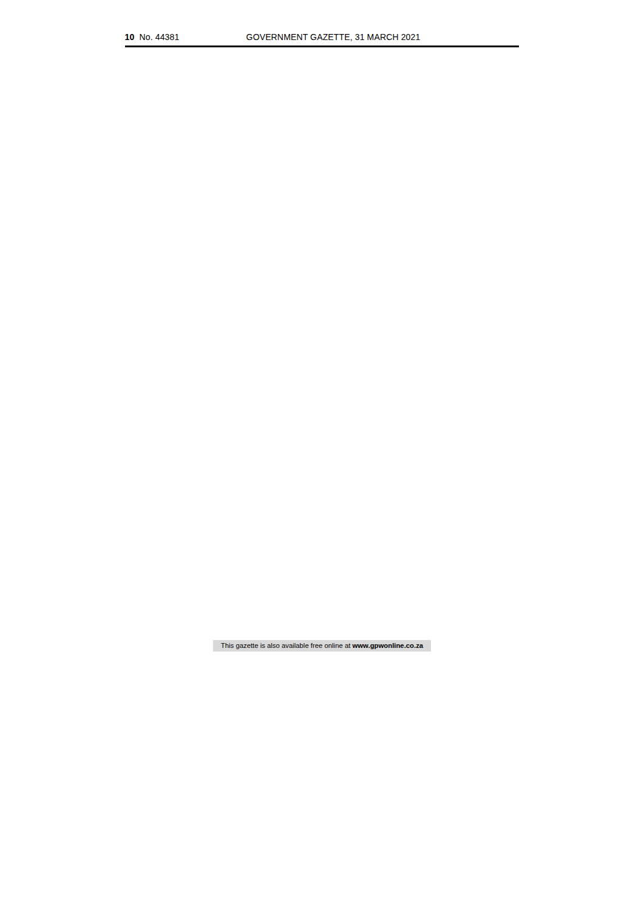10 No. 44381
GOVERNMENT GAZETTE, 31 MARCH 2021
This gazette is also available free online at www.gpwonline.co.za